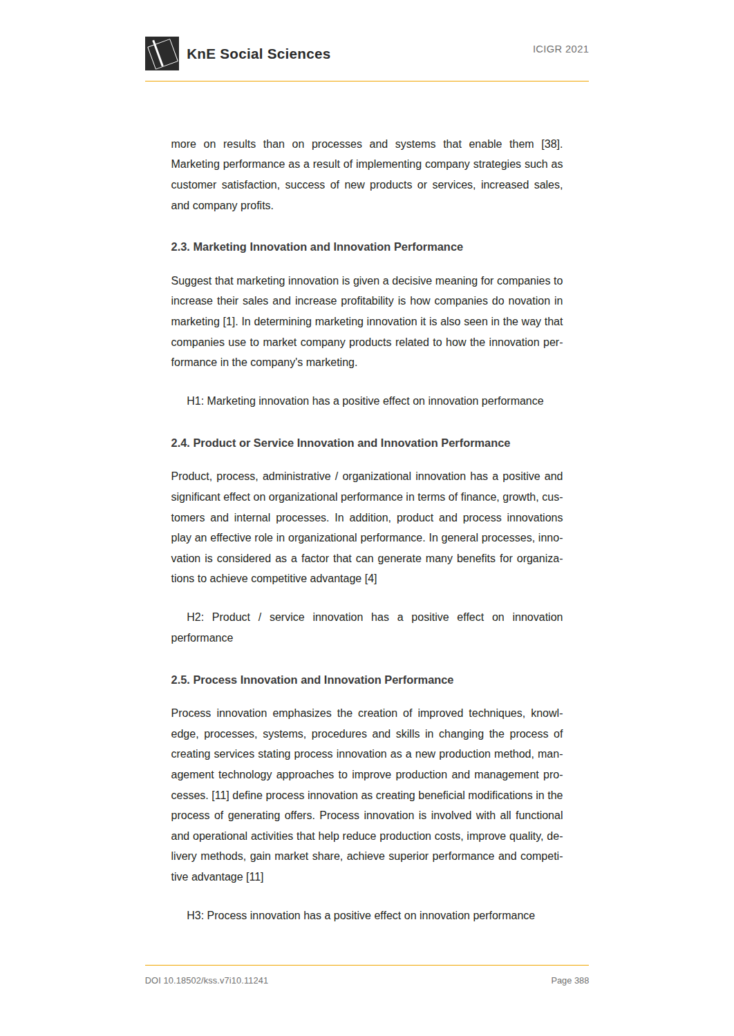KnE Social Sciences
ICIGR 2021
more on results than on processes and systems that enable them [38]. Marketing performance as a result of implementing company strategies such as customer satisfaction, success of new products or services, increased sales, and company profits.
2.3. Marketing Innovation and Innovation Performance
Suggest that marketing innovation is given a decisive meaning for companies to increase their sales and increase profitability is how companies do novation in marketing [1]. In determining marketing innovation it is also seen in the way that companies use to market company products related to how the innovation performance in the company's marketing.
H1: Marketing innovation has a positive effect on innovation performance
2.4. Product or Service Innovation and Innovation Performance
Product, process, administrative / organizational innovation has a positive and significant effect on organizational performance in terms of finance, growth, customers and internal processes. In addition, product and process innovations play an effective role in organizational performance. In general processes, innovation is considered as a factor that can generate many benefits for organizations to achieve competitive advantage [4]
H2: Product / service innovation has a positive effect on innovation performance
2.5. Process Innovation and Innovation Performance
Process innovation emphasizes the creation of improved techniques, knowledge, processes, systems, procedures and skills in changing the process of creating services stating process innovation as a new production method, management technology approaches to improve production and management processes. [11] define process innovation as creating beneficial modifications in the process of generating offers. Process innovation is involved with all functional and operational activities that help reduce production costs, improve quality, delivery methods, gain market share, achieve superior performance and competitive advantage [11]
H3: Process innovation has a positive effect on innovation performance
DOI 10.18502/kss.v7i10.11241
Page 388